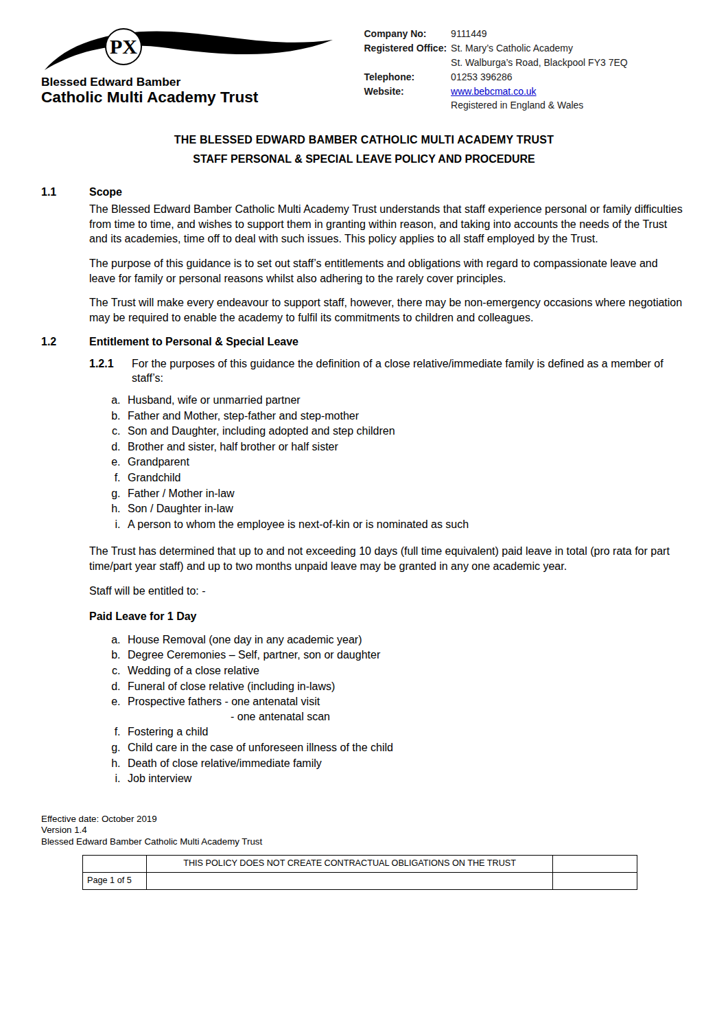PX
Blessed Edward Bamber
Catholic Multi Academy Trust
| Company No: | 9111449 |
| Registered Office: | St. Mary’s Catholic Academy |
| | St. Walburga’s Road, Blackpool FY3 7EQ |
| Telephone: | 01253 396286 |
| Website: | www.bebcmat.co.uk |
| | Registered in England & Wales |
THE BLESSED EDWARD BAMBER CATHOLIC MULTI ACADEMY TRUST
STAFF PERSONAL & SPECIAL LEAVE POLICY AND PROCEDURE
1.1
Scope
The Blessed Edward Bamber Catholic Multi Academy Trust understands that staff experience personal or family difficulties from time to time, and wishes to support them in granting within reason, and taking into accounts the needs of the Trust and its academies, time off to deal with such issues. This policy applies to all staff employed by the Trust.
The purpose of this guidance is to set out staff’s entitlements and obligations with regard to compassionate leave and leave for family or personal reasons whilst also adhering to the rarely cover principles.
The Trust will make every endeavour to support staff, however, there may be non-emergency occasions where negotiation may be required to enable the academy to fulfil its commitments to children and colleagues.
1.2
Entitlement to Personal & Special Leave
1.2.1
For the purposes of this guidance the definition of a close relative/immediate family is defined as a member of staff’s:
Husband, wife or unmarried partner
Father and Mother, step-father and step-mother
Son and Daughter, including adopted and step children
Brother and sister, half brother or half sister
Grandparent
Grandchild
Father / Mother in-law
Son / Daughter in-law
A person to whom the employee is next-of-kin or is nominated as such
The Trust has determined that up to and not exceeding 10 days (full time equivalent) paid leave in total (pro rata for part time/part year staff) and up to two months unpaid leave may be granted in any one academic year.
Staff will be entitled to: -
Paid Leave for 1 Day
House Removal (one day in any academic year)
Degree Ceremonies – Self, partner, son or daughter
Wedding of a close relative
Funeral of close relative (including in-laws)
Prospective fathers - one antenatal visit
- one antenatal scan
Fostering a child
Child care in the case of unforeseen illness of the child
Death of close relative/immediate family
Job interview
Effective date: October 2019
Version 1.4
Blessed Edward Bamber Catholic Multi Academy Trust
| | THIS POLICY DOES NOT CREATE CONTRACTUAL OBLIGATIONS ON THE TRUST | |
| Page 1 of 5 | | |